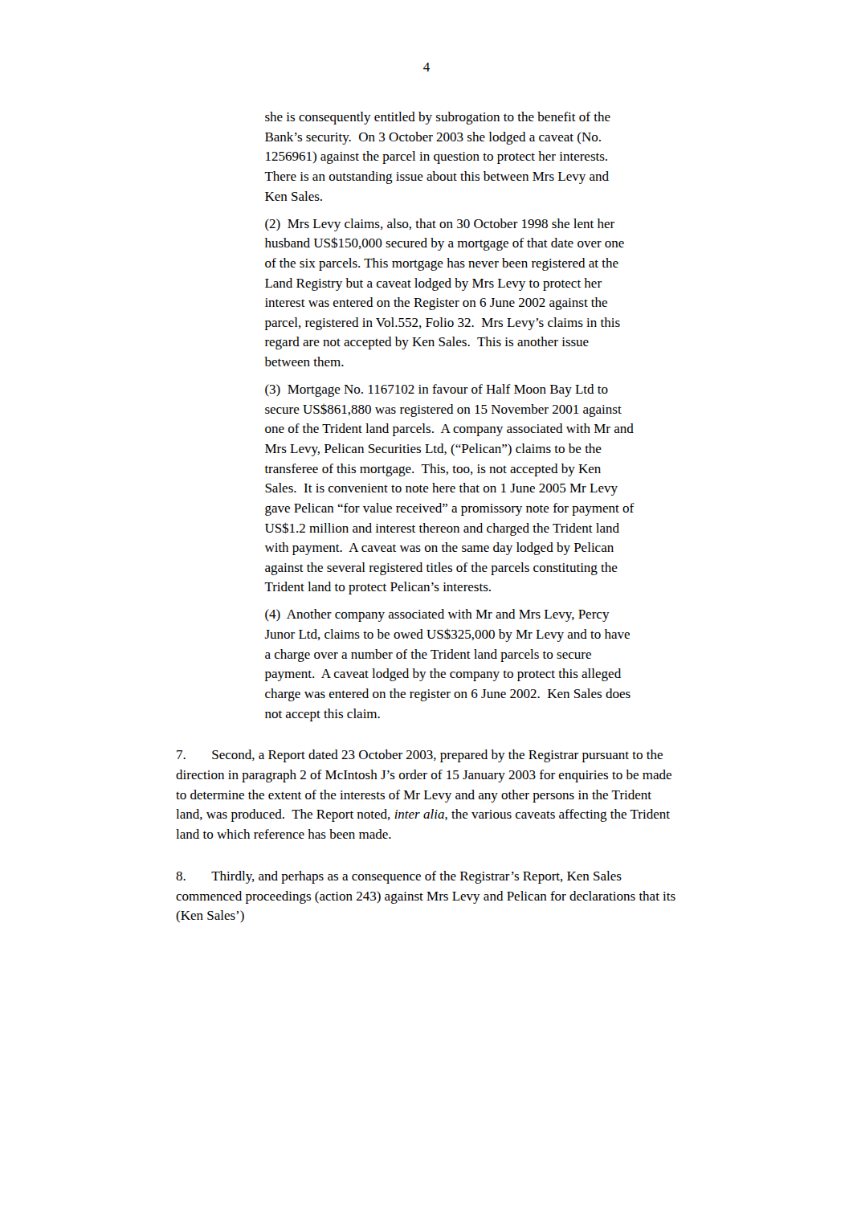4
she is consequently entitled by subrogation to the benefit of the Bank’s security. On 3 October 2003 she lodged a caveat (No. 1256961) against the parcel in question to protect her interests. There is an outstanding issue about this between Mrs Levy and Ken Sales.
(2) Mrs Levy claims, also, that on 30 October 1998 she lent her husband US$150,000 secured by a mortgage of that date over one of the six parcels. This mortgage has never been registered at the Land Registry but a caveat lodged by Mrs Levy to protect her interest was entered on the Register on 6 June 2002 against the parcel, registered in Vol.552, Folio 32. Mrs Levy’s claims in this regard are not accepted by Ken Sales. This is another issue between them.
(3) Mortgage No. 1167102 in favour of Half Moon Bay Ltd to secure US$861,880 was registered on 15 November 2001 against one of the Trident land parcels. A company associated with Mr and Mrs Levy, Pelican Securities Ltd, (“Pelican”) claims to be the transferee of this mortgage. This, too, is not accepted by Ken Sales. It is convenient to note here that on 1 June 2005 Mr Levy gave Pelican “for value received” a promissory note for payment of US$1.2 million and interest thereon and charged the Trident land with payment. A caveat was on the same day lodged by Pelican against the several registered titles of the parcels constituting the Trident land to protect Pelican’s interests.
(4) Another company associated with Mr and Mrs Levy, Percy Junor Ltd, claims to be owed US$325,000 by Mr Levy and to have a charge over a number of the Trident land parcels to secure payment. A caveat lodged by the company to protect this alleged charge was entered on the register on 6 June 2002. Ken Sales does not accept this claim.
7. Second, a Report dated 23 October 2003, prepared by the Registrar pursuant to the direction in paragraph 2 of McIntosh J’s order of 15 January 2003 for enquiries to be made to determine the extent of the interests of Mr Levy and any other persons in the Trident land, was produced. The Report noted, inter alia, the various caveats affecting the Trident land to which reference has been made.
8. Thirdly, and perhaps as a consequence of the Registrar’s Report, Ken Sales commenced proceedings (action 243) against Mrs Levy and Pelican for declarations that its (Ken Sales’)